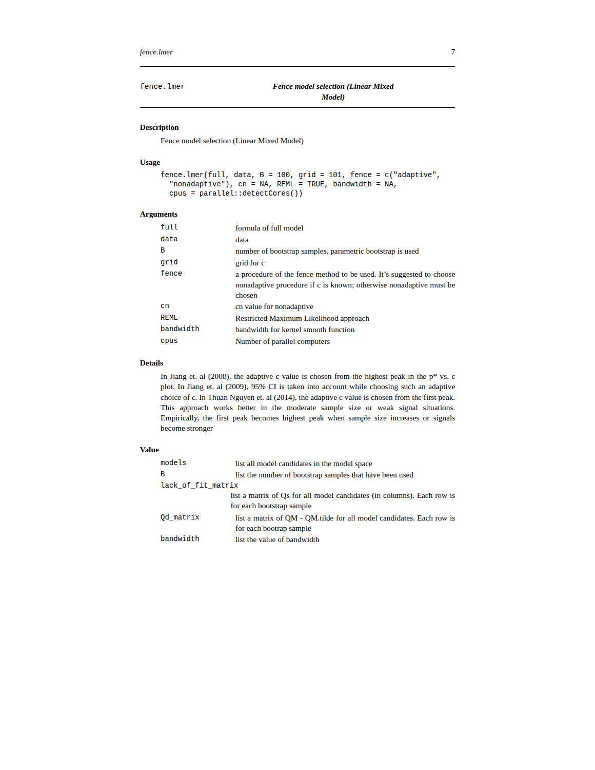fence.lmer 7
fence.lmer
Fence model selection (Linear Mixed Model)
Description
Fence model selection (Linear Mixed Model)
Usage
fence.lmer(full, data, B = 100, grid = 101, fence = c("adaptive",
  "nonadaptive"), cn = NA, REML = TRUE, bandwidth = NA,
  cpus = parallel::detectCores())
Arguments
| full | formula of full model |
| data | data |
| B | number of bootstrap samples, parametric bootstrap is used |
| grid | grid for c |
| fence | a procedure of the fence method to be used. It’s suggested to choose nonadaptive procedure if c is known; otherwise nonadaptive must be chosen |
| cn | cn value for nonadaptive |
| REML | Restricted Maximum Likelihood approach |
| bandwidth | bandwidth for kernel smooth function |
| cpus | Number of parallel computers |
Details
In Jiang et. al (2008), the adaptive c value is chosen from the highest peak in the p* vs. c plot. In Jiang et. al (2009), 95% CI is taken into account while choosing such an adaptive choice of c. In Thuan Nguyen et. al (2014), the adaptive c value is chosen from the first peak. This approach works better in the moderate sample size or weak signal situations. Empirically, the first peak becomes highest peak when sample size increases or signals become stronger
Value
| models | list all model candidates in the model space |
| B | list the number of bootstrap samples that have been used |
lack_of_fit_matrix
list a matrix of Qs for all model candidates (in columns). Each row is for each bootstrap sample
| Qd_matrix | list a matrix of QM - QM.tilde for all model candidates. Each row is for each bootrap sample |
| bandwidth | list the value of bandwidth |